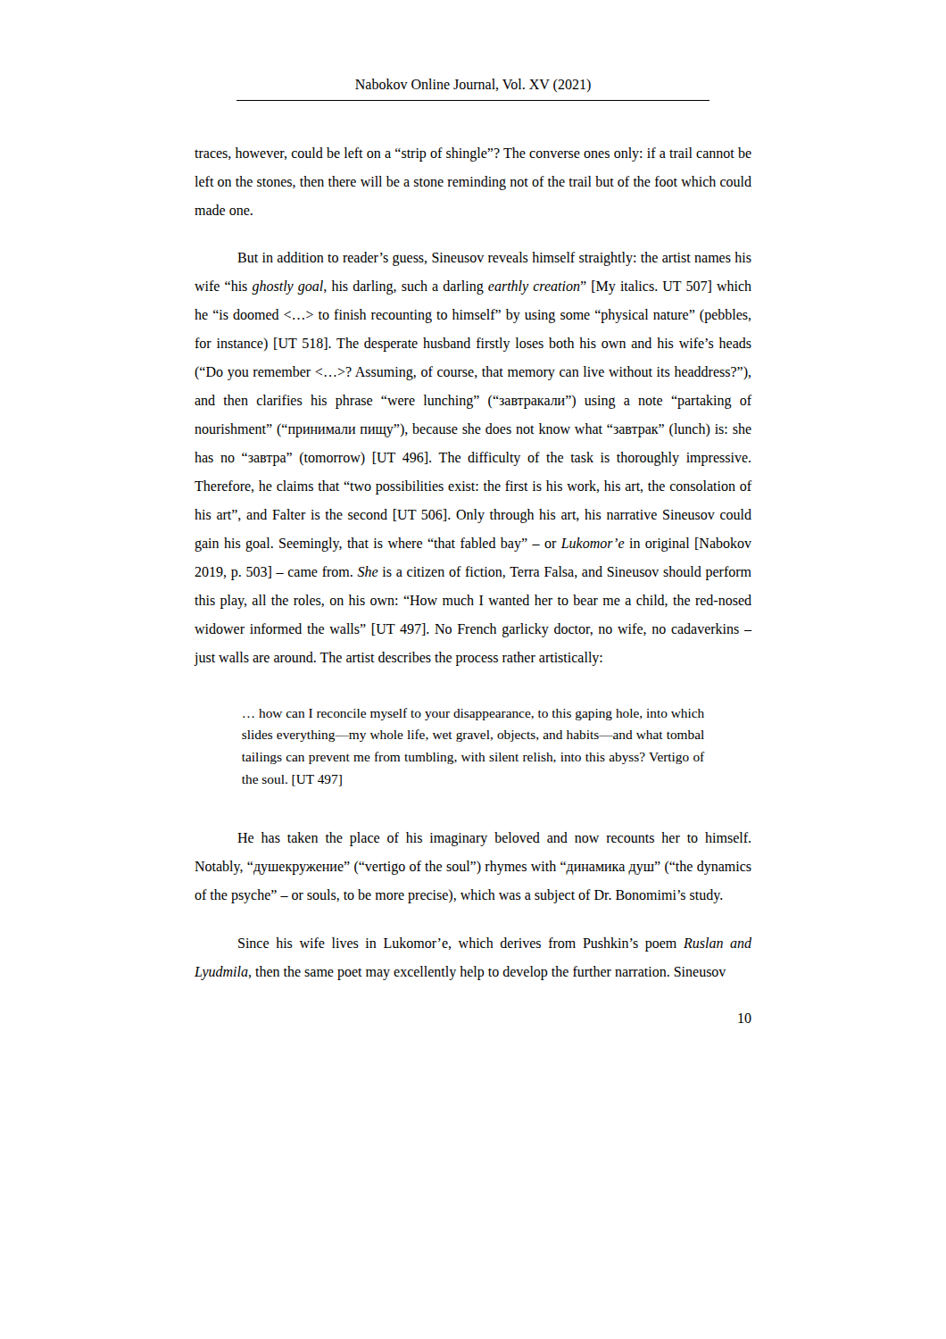Nabokov Online Journal, Vol. XV (2021)
traces, however, could be left on a “strip of shingle”? The converse ones only: if a trail cannot be left on the stones, then there will be a stone reminding not of the trail but of the foot which could made one.
But in addition to reader’s guess, Sineusov reveals himself straightly: the artist names his wife “his ghostly goal, his darling, such a darling earthly creation” [My italics. UT 507] which he “is doomed <…> to finish recounting to himself” by using some “physical nature” (pebbles, for instance) [UT 518]. The desperate husband firstly loses both his own and his wife’s heads (“Do you remember <…>? Assuming, of course, that memory can live without its headdress?”), and then clarifies his phrase “were lunching” (“завтракали”) using a note “partaking of nourishment” (“принимали пищу”), because she does not know what “завтрак” (lunch) is: she has no “завтра” (tomorrow) [UT 496]. The difficulty of the task is thoroughly impressive. Therefore, he claims that “two possibilities exist: the first is his work, his art, the consolation of his art”, and Falter is the second [UT 506]. Only through his art, his narrative Sineusov could gain his goal. Seemingly, that is where “that fabled bay” – or Lukomor’e in original [Nabokov 2019, p. 503] – came from. She is a citizen of fiction, Terra Falsa, and Sineusov should perform this play, all the roles, on his own: “How much I wanted her to bear me a child, the red-nosed widower informed the walls” [UT 497]. No French garlicky doctor, no wife, no cadaverkins – just walls are around. The artist describes the process rather artistically:
… how can I reconcile myself to your disappearance, to this gaping hole, into which slides everything—my whole life, wet gravel, objects, and habits—and what tombal tailings can prevent me from tumbling, with silent relish, into this abyss? Vertigo of the soul. [UT 497]
He has taken the place of his imaginary beloved and now recounts her to himself. Notably, “душекружение” (“vertigo of the soul”) rhymes with “динамика душ” (“the dynamics of the psyche” – or souls, to be more precise), which was a subject of Dr. Bonomimi’s study.
Since his wife lives in Lukomor’e, which derives from Pushkin’s poem Ruslan and Lyudmila, then the same poet may excellently help to develop the further narration. Sineusov
10